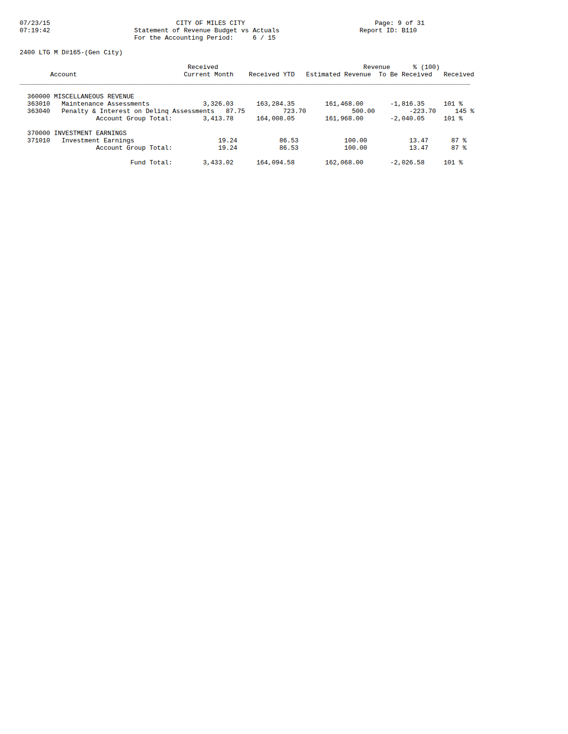07/23/15                                 CITY OF MILES CITY                                  Page: 9 of 31
07:19:42                      Statement of Revenue Budget vs Actuals                     Report ID: B110
                              For the Accounting Period:     6 / 15

2400 LTG M D#165-(Gen City)

                                            Received                                      Revenue      % (100)
        Account                            Current Month    Received YTD   Estimated Revenue  To Be Received   Received
______________________________________________________________________________________________________________________

  360000 MISCELLANEOUS REVENUE
  363010   Maintenance Assessments              3,326.03      163,284.35        161,468.00       -1,816.35     101 %
  363040   Penalty & Interest on Delinq Assessments   87.75          723.70            500.00         -223.70     145 %
                    Account Group Total:        3,413.78      164,008.05        161,968.00       -2,040.05     101 %

  370000 INVESTMENT EARNINGS
  371010   Investment Earnings                      19.24           86.53            100.00           13.47      87 %
                    Account Group Total:            19.24           86.53            100.00           13.47      87 %

                             Fund Total:        3,433.02      164,094.58        162,068.00       -2,026.58     101 %